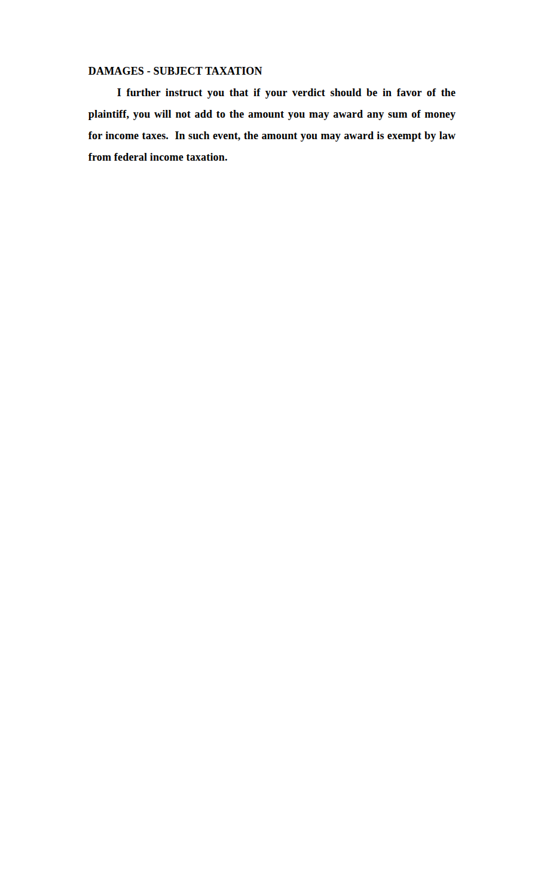DAMAGES - SUBJECT TAXATION
I further instruct you that if your verdict should be in favor of the plaintiff, you will not add to the amount you may award any sum of money for income taxes. In such event, the amount you may award is exempt by law from federal income taxation.